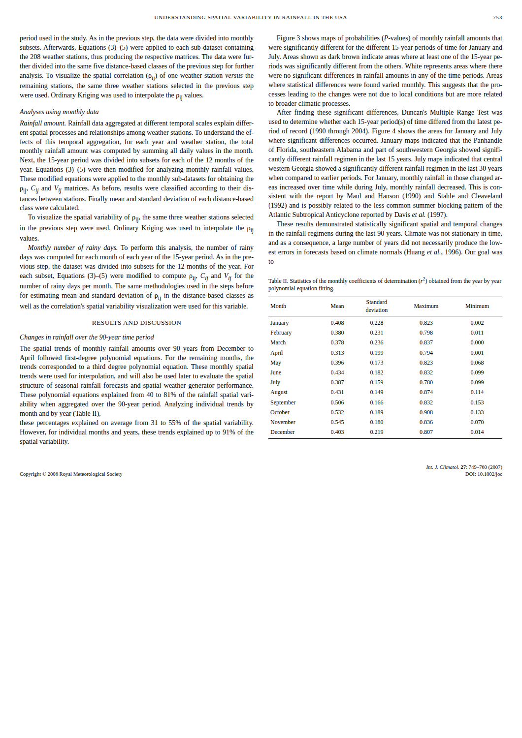Understanding spatial variability in rainfall in the USA 753
period used in the study. As in the previous step, the data were divided into monthly subsets. Afterwards, Equations (3)–(5) were applied to each sub-dataset containing the 208 weather stations, thus producing the respective matrices. The data were further divided into the same five distance-based classes of the previous step for further analysis. To visualize the spatial correlation (ρij) of one weather station versus the remaining stations, the same three weather stations selected in the previous step were used. Ordinary Kriging was used to interpolate the ρij values.
Analyses using monthly data
Rainfall amount. Rainfall data aggregated at different temporal scales explain different spatial processes and relationships among weather stations. To understand the effects of this temporal aggregation, for each year and weather station, the total monthly rainfall amount was computed by summing all daily values in the month. Next, the 15-year period was divided into subsets for each of the 12 months of the year. Equations (3)–(5) were then modified for analyzing monthly rainfall values. These modified equations were applied to the monthly sub-datasets for obtaining the ρij, Cij and Vij matrices. As before, results were classified according to their distances between stations. Finally mean and standard deviation of each distance-based class were calculated.
To visualize the spatial variability of ρij, the same three weather stations selected in the previous step were used. Ordinary Kriging was used to interpolate the ρij values.
Monthly number of rainy days. To perform this analysis, the number of rainy days was computed for each month of each year of the 15-year period. As in the previous step, the dataset was divided into subsets for the 12 months of the year. For each subset, Equations (3)–(5) were modified to compute ρij, Cij and Vij for the number of rainy days per month. The same methodologies used in the steps before for estimating mean and standard deviation of ρij in the distance-based classes as well as the correlation's spatial variability visualization were used for this variable.
Results and Discussion
Changes in rainfall over the 90-year time period
The spatial trends of monthly rainfall amounts over 90 years from December to April followed first-degree polynomial equations. For the remaining months, the trends corresponded to a third degree polynomial equation. These monthly spatial trends were used for interpolation, and will also be used later to evaluate the spatial structure of seasonal rainfall forecasts and spatial weather generator performance. These polynomial equations explained from 40 to 81% of the rainfall spatial variability when aggregated over the 90-year period. Analyzing individual trends by month and by year (Table II),
these percentages explained on average from 31 to 55% of the spatial variability. However, for individual months and years, these trends explained up to 91% of the spatial variability.
Figure 3 shows maps of probabilities (P-values) of monthly rainfall amounts that were significantly different for the different 15-year periods of time for January and July. Areas shown as dark brown indicate areas where at least one of the 15-year periods was significantly different from the others. White represents areas where there were no significant differences in rainfall amounts in any of the time periods. Areas where statistical differences were found varied monthly. This suggests that the processes leading to the changes were not due to local conditions but are more related to broader climatic processes.
After finding these significant differences, Duncan's Multiple Range Test was used to determine whether each 15-year period(s) of time differed from the latest period of record (1990 through 2004). Figure 4 shows the areas for January and July where significant differences occurred. January maps indicated that the Panhandle of Florida, southeastern Alabama and part of southwestern Georgia showed significantly different rainfall regimen in the last 15 years. July maps indicated that central western Georgia showed a significantly different rainfall regimen in the last 30 years when compared to earlier periods. For January, monthly rainfall in those changed areas increased over time while during July, monthly rainfall decreased. This is consistent with the report by Maul and Hanson (1990) and Stahle and Cleaveland (1992) and is possibly related to the less common summer blocking pattern of the Atlantic Subtropical Anticyclone reported by Davis et al. (1997).
These results demonstrated statistically significant spatial and temporal changes in the rainfall regimens during the last 90 years. Climate was not stationary in time, and as a consequence, a large number of years did not necessarily produce the lowest errors in forecasts based on climate normals (Huang et al., 1996). Our goal was to
Table II. Statistics of the monthly coefficients of determination ( r 2 ) obtained from the year by year polynomial equation fitting.
| Month | Mean | Standard deviation | Maximum | Minimum |
| --- | --- | --- | --- | --- |
| January | 0.408 | 0.228 | 0.823 | 0.002 |
| February | 0.380 | 0.231 | 0.798 | 0.011 |
| March | 0.378 | 0.236 | 0.837 | 0.000 |
| April | 0.313 | 0.199 | 0.794 | 0.001 |
| May | 0.396 | 0.173 | 0.823 | 0.068 |
| June | 0.434 | 0.182 | 0.832 | 0.099 |
| July | 0.387 | 0.159 | 0.780 | 0.099 |
| August | 0.431 | 0.149 | 0.874 | 0.114 |
| September | 0.506 | 0.166 | 0.832 | 0.153 |
| October | 0.532 | 0.189 | 0.908 | 0.133 |
| November | 0.545 | 0.180 | 0.836 | 0.070 |
| December | 0.403 | 0.219 | 0.807 | 0.014 |
Copyright © 2006 Royal Meteorological Society
Int. J. Climatol. 27: 749–760 (2007)
DOI: 10.1002/joc